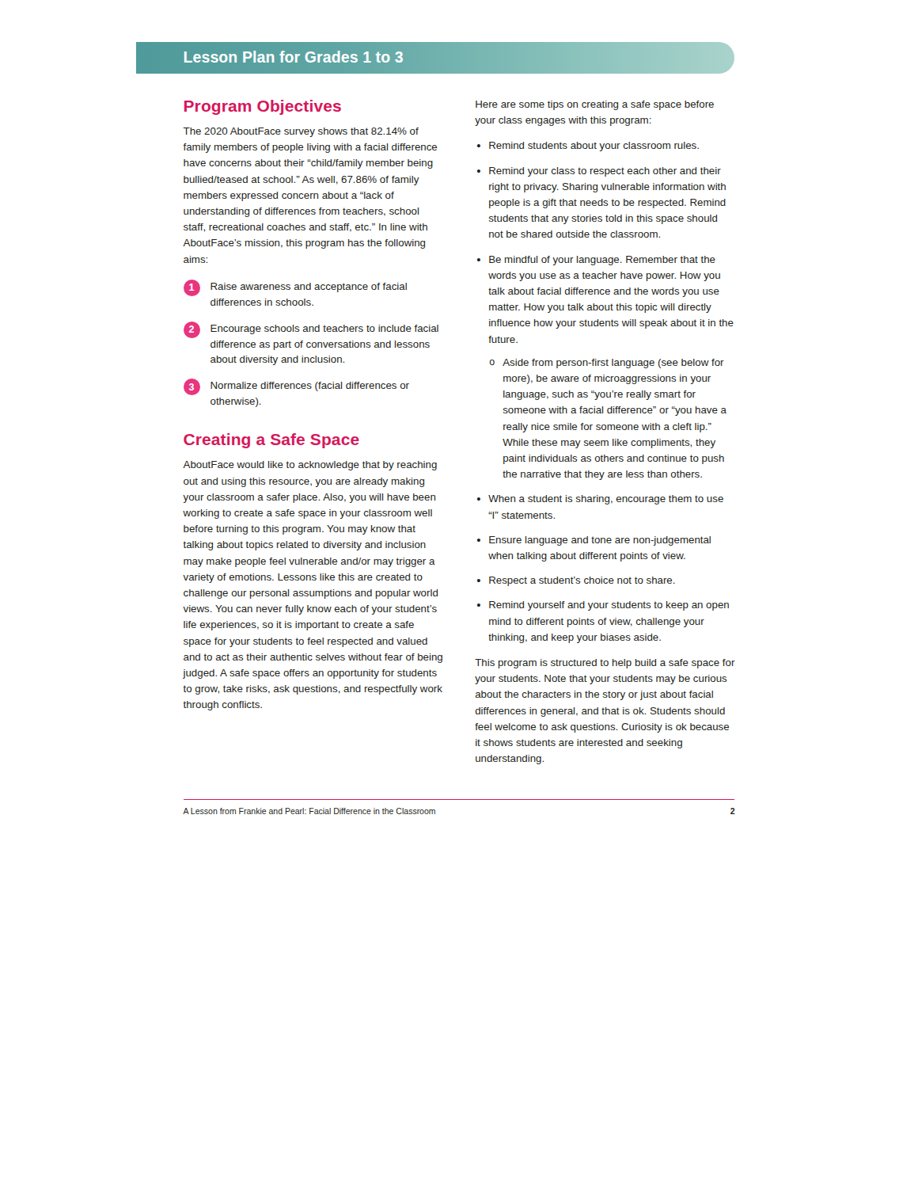Lesson Plan for Grades 1 to 3
Program Objectives
The 2020 AboutFace survey shows that 82.14% of family members of people living with a facial difference have concerns about their “child/family member being bullied/teased at school.” As well, 67.86% of family members expressed concern about a “lack of understanding of differences from teachers, school staff, recreational coaches and staff, etc.” In line with AboutFace’s mission, this program has the following aims:
1 Raise awareness and acceptance of facial differences in schools.
2 Encourage schools and teachers to include facial difference as part of conversations and lessons about diversity and inclusion.
3 Normalize differences (facial differences or otherwise).
Creating a Safe Space
AboutFace would like to acknowledge that by reaching out and using this resource, you are already making your classroom a safer place. Also, you will have been working to create a safe space in your classroom well before turning to this program. You may know that talking about topics related to diversity and inclusion may make people feel vulnerable and/or may trigger a variety of emotions. Lessons like this are created to challenge our personal assumptions and popular world views. You can never fully know each of your student’s life experiences, so it is important to create a safe space for your students to feel respected and valued and to act as their authentic selves without fear of being judged. A safe space offers an opportunity for students to grow, take risks, ask questions, and respectfully work through conflicts.
Here are some tips on creating a safe space before your class engages with this program:
Remind students about your classroom rules.
Remind your class to respect each other and their right to privacy. Sharing vulnerable information with people is a gift that needs to be respected. Remind students that any stories told in this space should not be shared outside the classroom.
Be mindful of your language. Remember that the words you use as a teacher have power. How you talk about facial difference and the words you use matter. How you talk about this topic will directly influence how your students will speak about it in the future.
Aside from person-first language (see below for more), be aware of microaggressions in your language, such as “you’re really smart for someone with a facial difference” or “you have a really nice smile for someone with a cleft lip.” While these may seem like compliments, they paint individuals as others and continue to push the narrative that they are less than others.
When a student is sharing, encourage them to use “I” statements.
Ensure language and tone are non-judgemental when talking about different points of view.
Respect a student’s choice not to share.
Remind yourself and your students to keep an open mind to different points of view, challenge your thinking, and keep your biases aside.
This program is structured to help build a safe space for your students. Note that your students may be curious about the characters in the story or just about facial differences in general, and that is ok. Students should feel welcome to ask questions. Curiosity is ok because it shows students are interested and seeking understanding.
A Lesson from Frankie and Pearl: Facial Difference in the Classroom 2